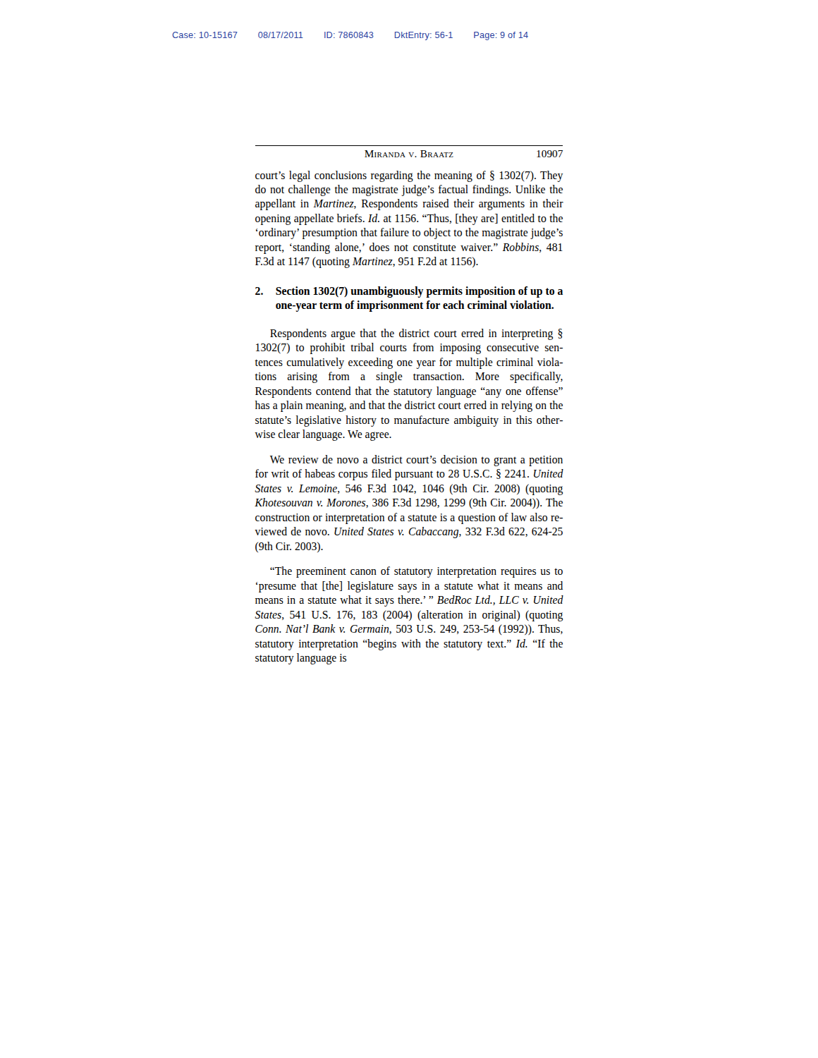Case: 10-1516708/17/2011 ID: 7860843 DktEntry: 56-1 Page: 9 of 14
Miranda v. Braatz 10907
court’s legal conclusions regarding the meaning of § 1302(7). They do not challenge the magistrate judge’s factual findings. Unlike the appellant in Martinez, Respondents raised their arguments in their opening appellate briefs. Id. at 1156. “Thus, [they are] entitled to the ‘ordinary’ presumption that failure to object to the magistrate judge’s report, ‘standing alone,’ does not constitute waiver.” Robbins, 481 F.3d at 1147 (quoting Martinez, 951 F.2d at 1156).
2.
Section 1302(7) unambiguously permits imposition of up to a one-year term of imprisonment for each criminal violation.
Respondents argue that the district court erred in interpreting § 1302(7) to prohibit tribal courts from imposing consecutive sentences cumulatively exceeding one year for multiple criminal violations arising from a single transaction. More specifically, Respondents contend that the statutory language “any one offense” has a plain meaning, and that the district court erred in relying on the statute’s legislative history to manufacture ambiguity in this otherwise clear language. We agree.
We review de novo a district court’s decision to grant a petition for writ of habeas corpus filed pursuant to 28 U.S.C. § 2241. United States v. Lemoine, 546 F.3d 1042, 1046 (9th Cir. 2008) (quoting Khotesouvan v. Morones, 386 F.3d 1298, 1299 (9th Cir. 2004)). The construction or interpretation of a statute is a question of law also reviewed de novo. United States v. Cabaccang, 332 F.3d 622, 624-25 (9th Cir. 2003).
“The preeminent canon of statutory interpretation requires us to ‘presume that [the] legislature says in a statute what it means and means in a statute what it says there.’ ” BedRoc Ltd., LLC v. United States, 541 U.S. 176, 183 (2004) (alteration in original) (quoting Conn. Nat’l Bank v. Germain, 503 U.S. 249, 253-54 (1992)). Thus, statutory interpretation “begins with the statutory text.” Id. “If the statutory language is